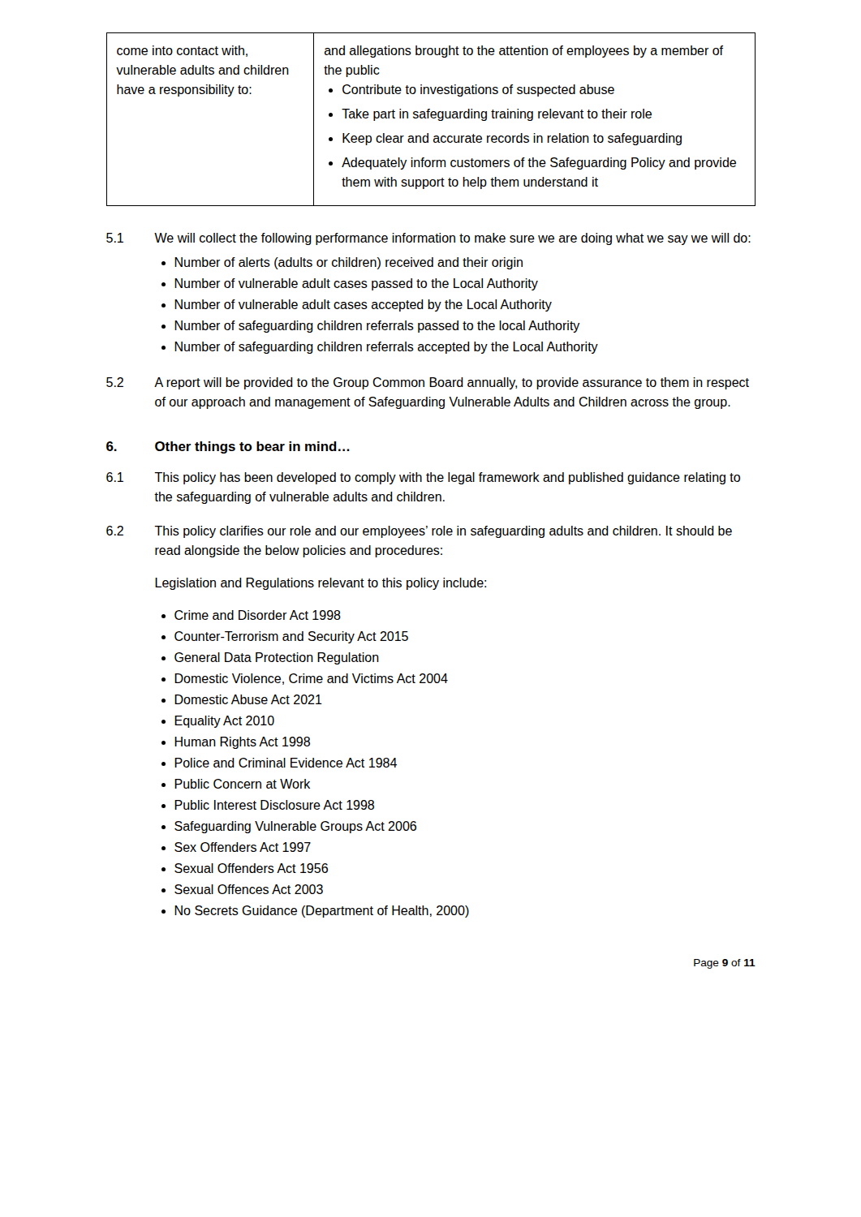| come into contact with, vulnerable adults and children have a responsibility to: | and allegations brought to the attention of employees by a member of the public Contribute to investigations of suspected abuse Take part in safeguarding training relevant to their role Keep clear and accurate records in relation to safeguarding Adequately inform customers of the Safeguarding Policy and provide them with support to help them understand it |
5.1
We will collect the following performance information to make sure we are doing what we say we will do:
Number of alerts (adults or children) received and their origin
Number of vulnerable adult cases passed to the Local Authority
Number of vulnerable adult cases accepted by the Local Authority
Number of safeguarding children referrals passed to the local Authority
Number of safeguarding children referrals accepted by the Local Authority
5.2
A report will be provided to the Group Common Board annually, to provide assurance to them in respect of our approach and management of Safeguarding Vulnerable Adults and Children across the group.
6. Other things to bear in mind…
6.1
This policy has been developed to comply with the legal framework and published guidance relating to the safeguarding of vulnerable adults and children.
6.2
This policy clarifies our role and our employees’ role in safeguarding adults and children. It should be read alongside the below policies and procedures:
Legislation and Regulations relevant to this policy include:
Crime and Disorder Act 1998
Counter-Terrorism and Security Act 2015
General Data Protection Regulation
Domestic Violence, Crime and Victims Act 2004
Domestic Abuse Act 2021
Equality Act 2010
Human Rights Act 1998
Police and Criminal Evidence Act 1984
Public Concern at Work
Public Interest Disclosure Act 1998
Safeguarding Vulnerable Groups Act 2006
Sex Offenders Act 1997
Sexual Offenders Act 1956
Sexual Offences Act 2003
No Secrets Guidance (Department of Health, 2000)
Page 9 of 11